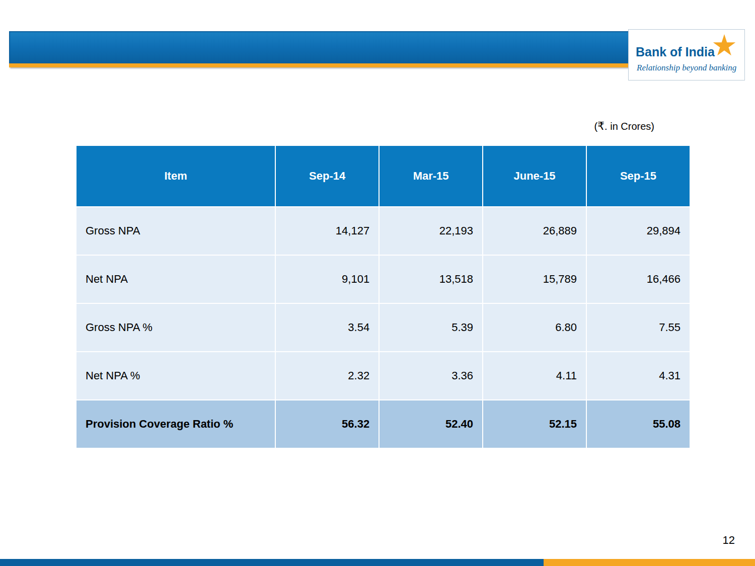Asset Quality
Bank of India
Relationship beyond banking
(₹. in Crores)
| Item | Sep-14 | Mar-15 | June-15 | Sep-15 |
| --- | --- | --- | --- | --- |
| Gross NPA | 14,127 | 22,193 | 26,889 | 29,894 |
| Net NPA | 9,101 | 13,518 | 15,789 | 16,466 |
| Gross NPA % | 3.54 | 5.39 | 6.80 | 7.55 |
| Net NPA % | 2.32 | 3.36 | 4.11 | 4.31 |
| Provision Coverage Ratio % | 56.32 | 52.40 | 52.15 | 55.08 |
12